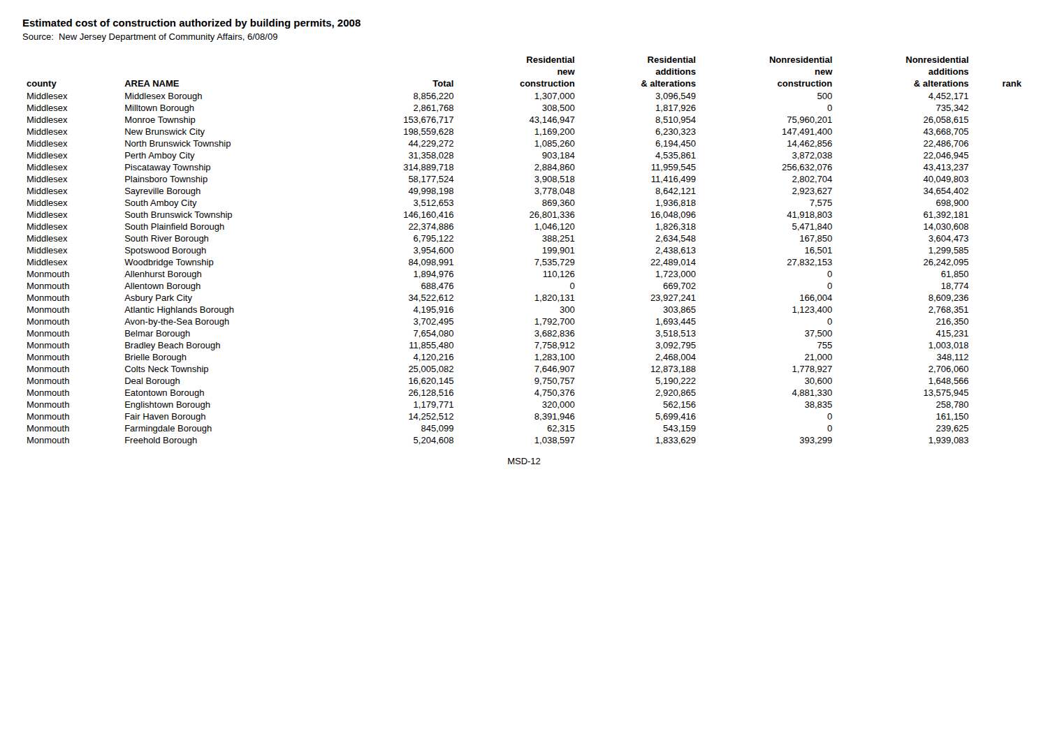Estimated cost of construction authorized by building permits, 2008
Source: New Jersey Department of Community Affairs, 6/08/09
| | | | Residential | Residential | Nonresidential | Nonresidential | |
| --- | --- | --- | --- | --- | --- | --- | --- |
| | | | new | additions | new | additions | |
| county | AREA NAME | Total | construction | & alterations | construction | & alterations | rank |
| Middlesex | Middlesex Borough | 8,856,220 | 1,307,000 | 3,096,549 | 500 | 4,452,171 | |
| Middlesex | Milltown Borough | 2,861,768 | 308,500 | 1,817,926 | 0 | 735,342 | |
| Middlesex | Monroe Township | 153,676,717 | 43,146,947 | 8,510,954 | 75,960,201 | 26,058,615 | |
| Middlesex | New Brunswick City | 198,559,628 | 1,169,200 | 6,230,323 | 147,491,400 | 43,668,705 | |
| Middlesex | North Brunswick Township | 44,229,272 | 1,085,260 | 6,194,450 | 14,462,856 | 22,486,706 | |
| Middlesex | Perth Amboy City | 31,358,028 | 903,184 | 4,535,861 | 3,872,038 | 22,046,945 | |
| Middlesex | Piscataway Township | 314,889,718 | 2,884,860 | 11,959,545 | 256,632,076 | 43,413,237 | |
| Middlesex | Plainsboro Township | 58,177,524 | 3,908,518 | 11,416,499 | 2,802,704 | 40,049,803 | |
| Middlesex | Sayreville Borough | 49,998,198 | 3,778,048 | 8,642,121 | 2,923,627 | 34,654,402 | |
| Middlesex | South Amboy City | 3,512,653 | 869,360 | 1,936,818 | 7,575 | 698,900 | |
| Middlesex | South Brunswick Township | 146,160,416 | 26,801,336 | 16,048,096 | 41,918,803 | 61,392,181 | |
| Middlesex | South Plainfield Borough | 22,374,886 | 1,046,120 | 1,826,318 | 5,471,840 | 14,030,608 | |
| Middlesex | South River Borough | 6,795,122 | 388,251 | 2,634,548 | 167,850 | 3,604,473 | |
| Middlesex | Spotswood Borough | 3,954,600 | 199,901 | 2,438,613 | 16,501 | 1,299,585 | |
| Middlesex | Woodbridge Township | 84,098,991 | 7,535,729 | 22,489,014 | 27,832,153 | 26,242,095 | |
| Monmouth | Allenhurst Borough | 1,894,976 | 110,126 | 1,723,000 | 0 | 61,850 | |
| Monmouth | Allentown Borough | 688,476 | 0 | 669,702 | 0 | 18,774 | |
| Monmouth | Asbury Park City | 34,522,612 | 1,820,131 | 23,927,241 | 166,004 | 8,609,236 | |
| Monmouth | Atlantic Highlands Borough | 4,195,916 | 300 | 303,865 | 1,123,400 | 2,768,351 | |
| Monmouth | Avon-by-the-Sea Borough | 3,702,495 | 1,792,700 | 1,693,445 | 0 | 216,350 | |
| Monmouth | Belmar Borough | 7,654,080 | 3,682,836 | 3,518,513 | 37,500 | 415,231 | |
| Monmouth | Bradley Beach Borough | 11,855,480 | 7,758,912 | 3,092,795 | 755 | 1,003,018 | |
| Monmouth | Brielle Borough | 4,120,216 | 1,283,100 | 2,468,004 | 21,000 | 348,112 | |
| Monmouth | Colts Neck Township | 25,005,082 | 7,646,907 | 12,873,188 | 1,778,927 | 2,706,060 | |
| Monmouth | Deal Borough | 16,620,145 | 9,750,757 | 5,190,222 | 30,600 | 1,648,566 | |
| Monmouth | Eatontown Borough | 26,128,516 | 4,750,376 | 2,920,865 | 4,881,330 | 13,575,945 | |
| Monmouth | Englishtown Borough | 1,179,771 | 320,000 | 562,156 | 38,835 | 258,780 | |
| Monmouth | Fair Haven Borough | 14,252,512 | 8,391,946 | 5,699,416 | 0 | 161,150 | |
| Monmouth | Farmingdale Borough | 845,099 | 62,315 | 543,159 | 0 | 239,625 | |
| Monmouth | Freehold Borough | 5,204,608 | 1,038,597 | 1,833,629 | 393,299 | 1,939,083 | |
| MSD-12 |